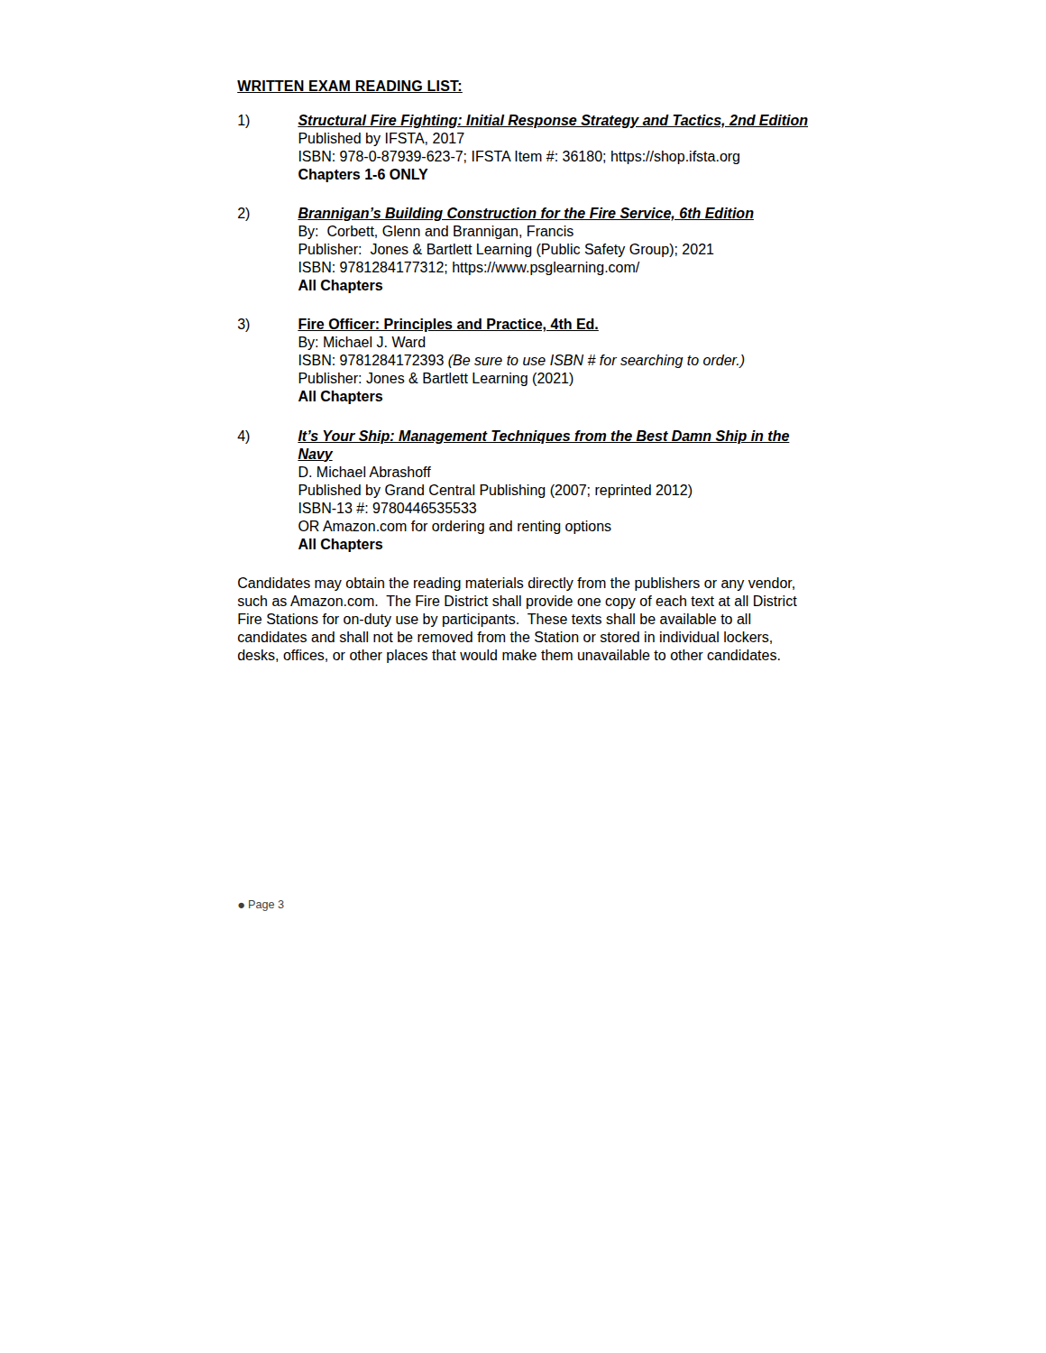WRITTEN EXAM READING LIST:
1) Structural Fire Fighting: Initial Response Strategy and Tactics, 2nd Edition Published by IFSTA, 2017 ISBN: 978-0-87939-623-7; IFSTA Item #: 36180; https://shop.ifsta.org Chapters 1-6 ONLY
2) Brannigan’s Building Construction for the Fire Service, 6th Edition By: Corbett, Glenn and Brannigan, Francis Publisher: Jones & Bartlett Learning (Public Safety Group); 2021 ISBN: 9781284177312; https://www.psglearning.com/ All Chapters
3) Fire Officer: Principles and Practice, 4th Ed. By: Michael J. Ward ISBN: 9781284172393 (Be sure to use ISBN # for searching to order.) Publisher: Jones & Bartlett Learning (2021) All Chapters
4) It’s Your Ship: Management Techniques from the Best Damn Ship in the Navy D. Michael Abrashoff Published by Grand Central Publishing (2007; reprinted 2012) ISBN-13 #: 9780446535533 OR Amazon.com for ordering and renting options All Chapters
Candidates may obtain the reading materials directly from the publishers or any vendor, such as Amazon.com. The Fire District shall provide one copy of each text at all District Fire Stations for on-duty use by participants. These texts shall be available to all candidates and shall not be removed from the Station or stored in individual lockers, desks, offices, or other places that would make them unavailable to other candidates.
●Page 3